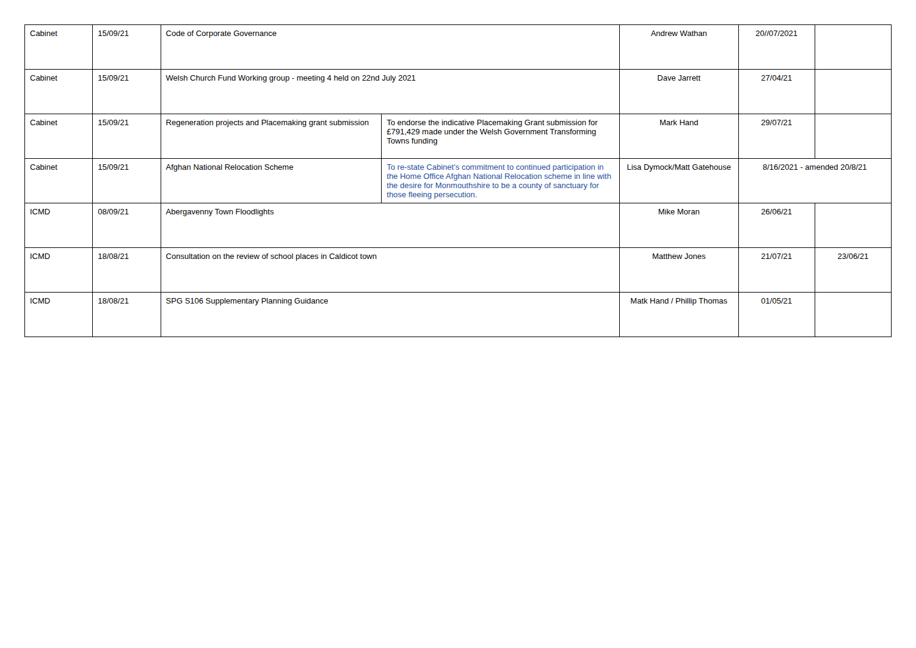| Cabinet | 15/09/21 | Code of Corporate Governance | Andrew Wathan | 20//07/2021 | |
| Cabinet | 15/09/21 | Welsh Church Fund Working group - meeting 4 held on 22nd July 2021 | Dave Jarrett | 27/04/21 | |
| Cabinet | 15/09/21 | Regeneration projects and Placemaking grant submission | To endorse the indicative Placemaking Grant submission for £791,429 made under the Welsh Government Transforming Towns funding | Mark Hand | 29/07/21 | |
| Cabinet | 15/09/21 | Afghan National Relocation Scheme | To re-state Cabinet’s commitment to continued participation in the Home Office Afghan National Relocation scheme in line with the desire for Monmouthshire to be a county of sanctuary for those fleeing persecution. | Lisa Dymock/Matt Gatehouse | 8/16/2021 - amended 20/8/21 |
| ICMD | 08/09/21 | Abergavenny Town Floodlights | Mike Moran | 26/06/21 | |
| ICMD | 18/08/21 | Consultation on the review of school places in Caldicot town | Matthew Jones | 21/07/21 | 23/06/21 |
| ICMD | 18/08/21 | SPG S106 Supplementary Planning Guidance | Matk Hand / Phillip Thomas | 01/05/21 | |